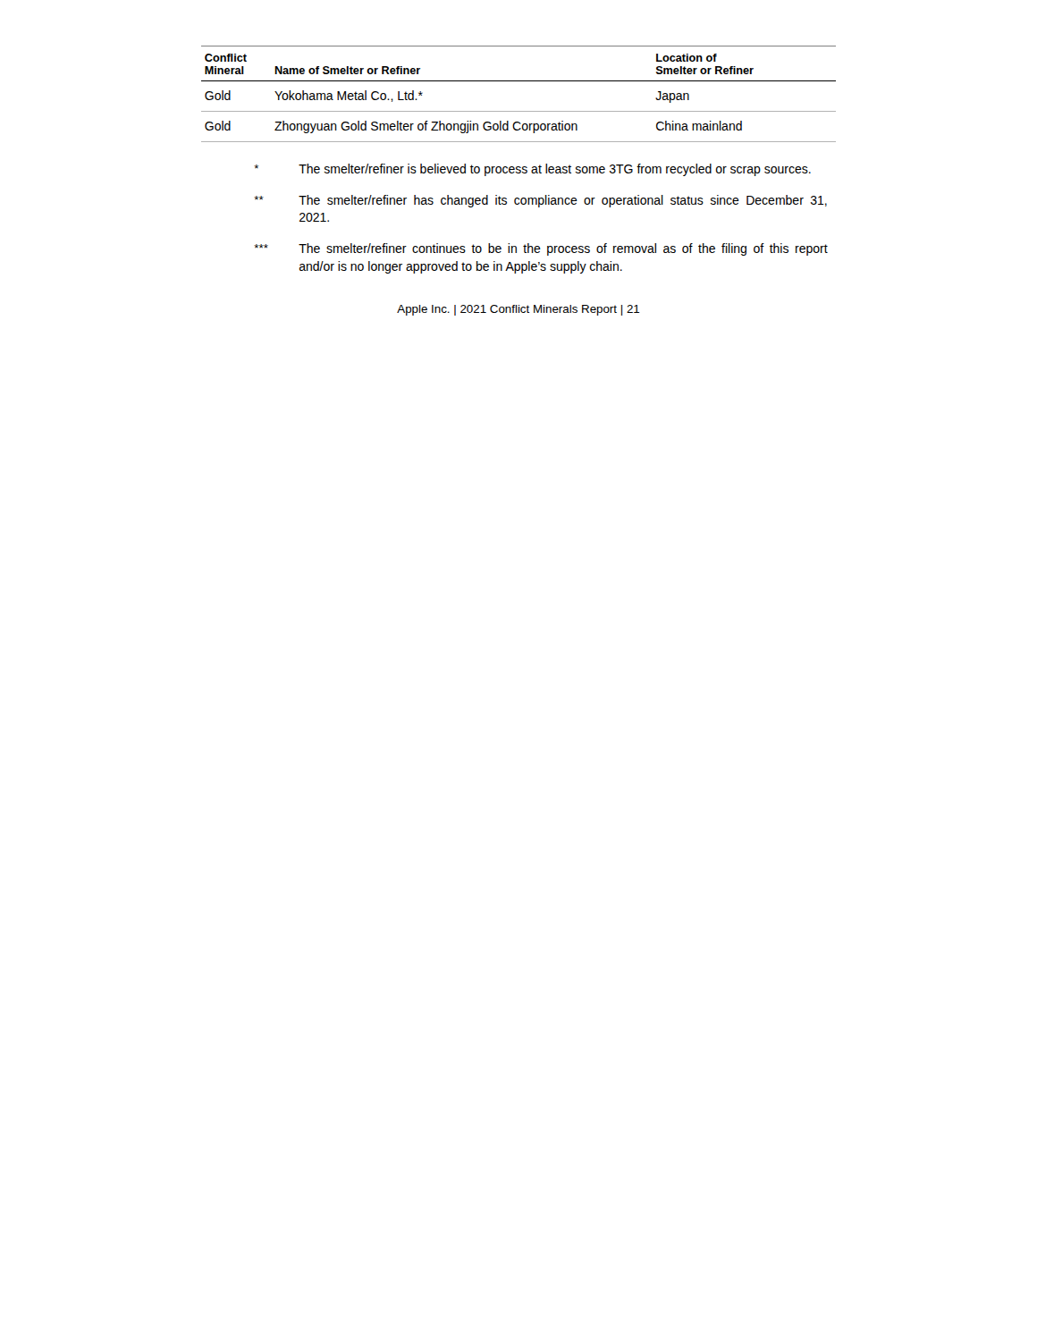| Conflict Mineral | Name of Smelter or Refiner | Location of Smelter or Refiner |
| --- | --- | --- |
| Gold | Yokohama Metal Co., Ltd.* | Japan |
| Gold | Zhongyuan Gold Smelter of Zhongjin Gold Corporation | China mainland |
*
The smelter/refiner is believed to process at least some 3TG from recycled or scrap sources.
**
The smelter/refiner has changed its compliance or operational status since December 31, 2021.
***
The smelter/refiner continues to be in the process of removal as of the filing of this report and/or is no longer approved to be in Apple’s supply chain.
Apple Inc. | 2021 Conflict Minerals Report | 21